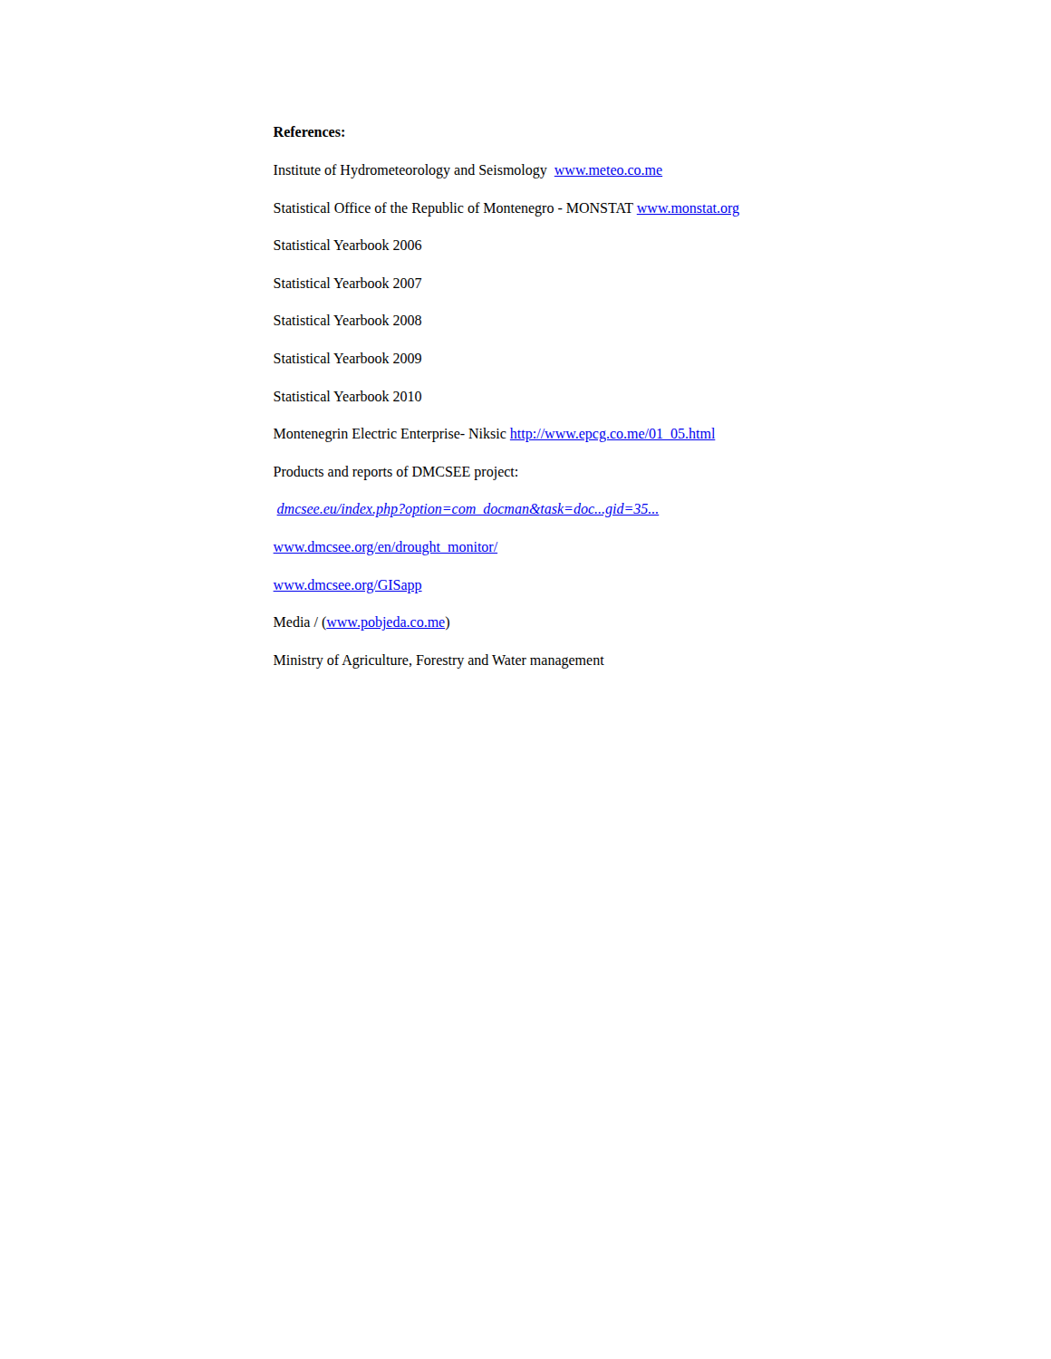References:
Institute of Hydrometeorology and Seismology www.meteo.co.me
Statistical Office of the Republic of Montenegro - MONSTAT www.monstat.org
Statistical Yearbook 2006
Statistical Yearbook 2007
Statistical Yearbook 2008
Statistical Yearbook 2009
Statistical Yearbook 2010
Montenegrin Electric Enterprise- Niksic http://www.epcg.co.me/01_05.html
Products and reports of DMCSEE project:
dmcsee.eu/index.php?option=com_docman&task=doc...gid=35...
www.dmcsee.org/en/drought_monitor/
www.dmcsee.org/GISapp
Media / (www.pobjeda.co.me)
Ministry of Agriculture, Forestry and Water management